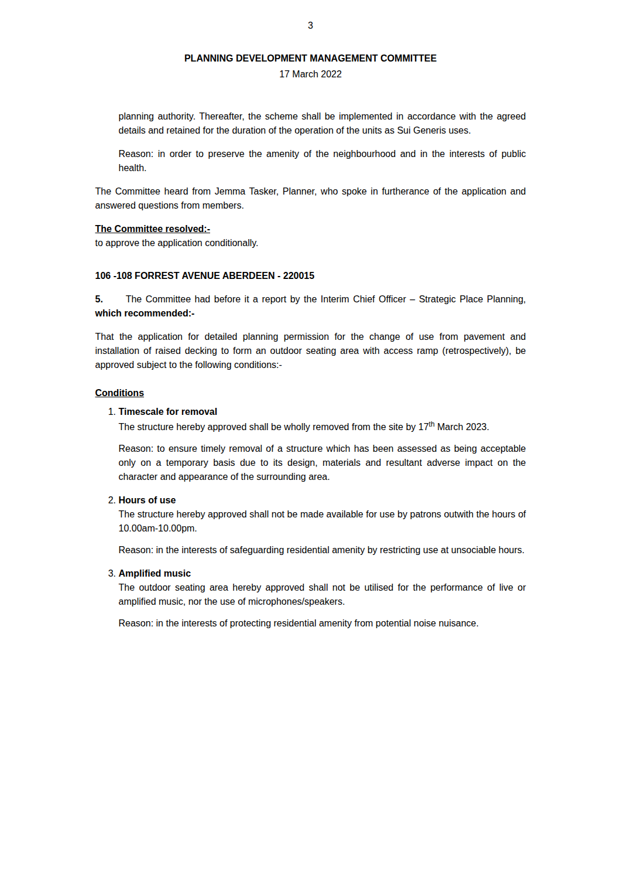3
Planning Development Management Committee
17 March 2022
planning authority. Thereafter, the scheme shall be implemented in accordance with the agreed details and retained for the duration of the operation of the units as Sui Generis uses.
Reason: in order to preserve the amenity of the neighbourhood and in the interests of public health.
The Committee heard from Jemma Tasker, Planner, who spoke in furtherance of the application and answered questions from members.
The Committee resolved:-
to approve the application conditionally.
106 -108 Forrest Avenue Aberdeen - 220015
5. The Committee had before it a report by the Interim Chief Officer – Strategic Place Planning, which recommended:-
That the application for detailed planning permission for the change of use from pavement and installation of raised decking to form an outdoor seating area with access ramp (retrospectively), be approved subject to the following conditions:-
Conditions
Timescale for removal
The structure hereby approved shall be wholly removed from the site by 17th March 2023.
Reason: to ensure timely removal of a structure which has been assessed as being acceptable only on a temporary basis due to its design, materials and resultant adverse impact on the character and appearance of the surrounding area.
Hours of use
The structure hereby approved shall not be made available for use by patrons outwith the hours of 10.00am-10.00pm.
Reason: in the interests of safeguarding residential amenity by restricting use at unsociable hours.
Amplified music
The outdoor seating area hereby approved shall not be utilised for the performance of live or amplified music, nor the use of microphones/speakers.
Reason: in the interests of protecting residential amenity from potential noise nuisance.